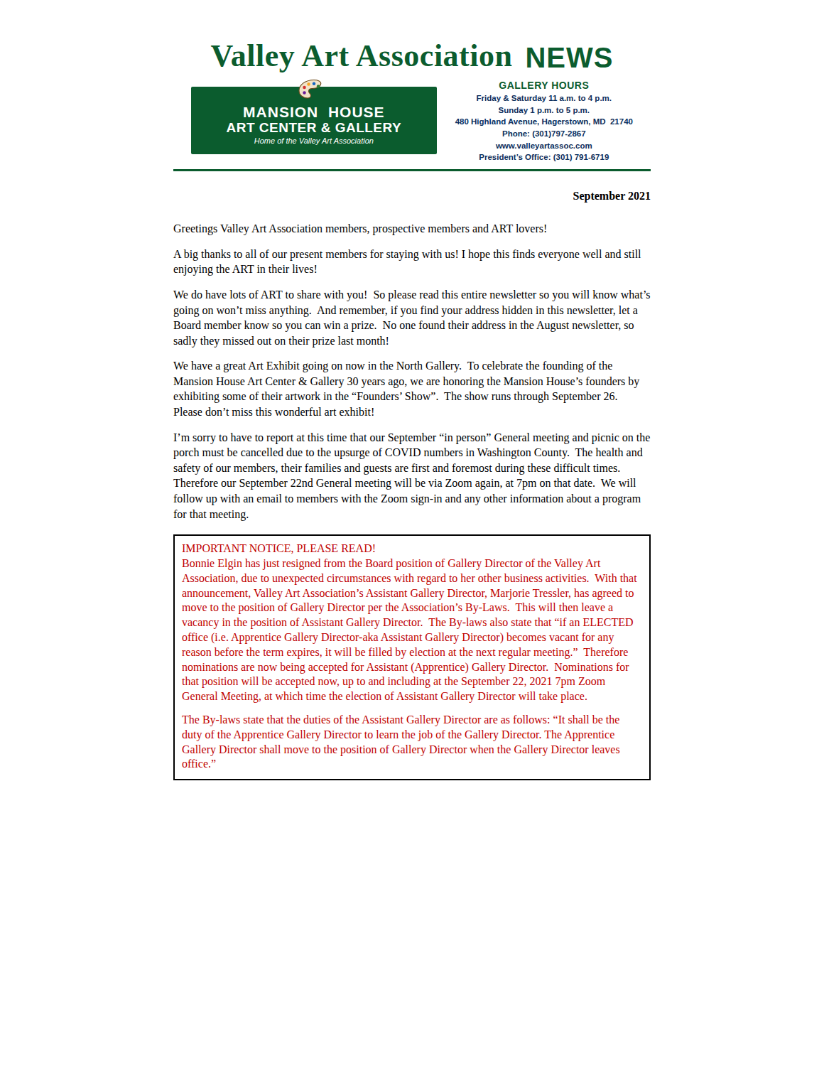Valley Art Association NEWS
MANSION HOUSE
ART CENTER & GALLERY
Home of the Valley Art Association
GALLERY HOURS
Friday & Saturday 11 a.m. to 4 p.m.
Sunday 1 p.m. to 5 p.m.
480 Highland Avenue, Hagerstown, MD 21740
Phone: (301)797-2867
www.valleyartassoc.com
President’s Office: (301) 791-6719
September 2021
Greetings Valley Art Association members, prospective members and ART lovers!
A big thanks to all of our present members for staying with us! I hope this finds everyone well and still enjoying the ART in their lives!
We do have lots of ART to share with you! So please read this entire newsletter so you will know what’s going on won’t miss anything. And remember, if you find your address hidden in this newsletter, let a Board member know so you can win a prize. No one found their address in the August newsletter, so sadly they missed out on their prize last month!
We have a great Art Exhibit going on now in the North Gallery. To celebrate the founding of the Mansion House Art Center & Gallery 30 years ago, we are honoring the Mansion House’s founders by exhibiting some of their artwork in the “Founders’ Show”. The show runs through September 26. Please don’t miss this wonderful art exhibit!
I’m sorry to have to report at this time that our September “in person” General meeting and picnic on the porch must be cancelled due to the upsurge of COVID numbers in Washington County. The health and safety of our members, their families and guests are first and foremost during these difficult times. Therefore our September 22nd General meeting will be via Zoom again, at 7pm on that date. We will follow up with an email to members with the Zoom sign-in and any other information about a program for that meeting.
IMPORTANT NOTICE, PLEASE READ!
Bonnie Elgin has just resigned from the Board position of Gallery Director of the Valley Art Association, due to unexpected circumstances with regard to her other business activities. With that announcement, Valley Art Association’s Assistant Gallery Director, Marjorie Tressler, has agreed to move to the position of Gallery Director per the Association’s By-Laws. This will then leave a vacancy in the position of Assistant Gallery Director. The By-laws also state that “if an ELECTED office (i.e. Apprentice Gallery Director-aka Assistant Gallery Director) becomes vacant for any reason before the term expires, it will be filled by election at the next regular meeting.” Therefore nominations are now being accepted for Assistant (Apprentice) Gallery Director. Nominations for that position will be accepted now, up to and including at the September 22, 2021 7pm Zoom General Meeting, at which time the election of Assistant Gallery Director will take place.
The By-laws state that the duties of the Assistant Gallery Director are as follows: “It shall be the duty of the Apprentice Gallery Director to learn the job of the Gallery Director. The Apprentice Gallery Director shall move to the position of Gallery Director when the Gallery Director leaves office.”